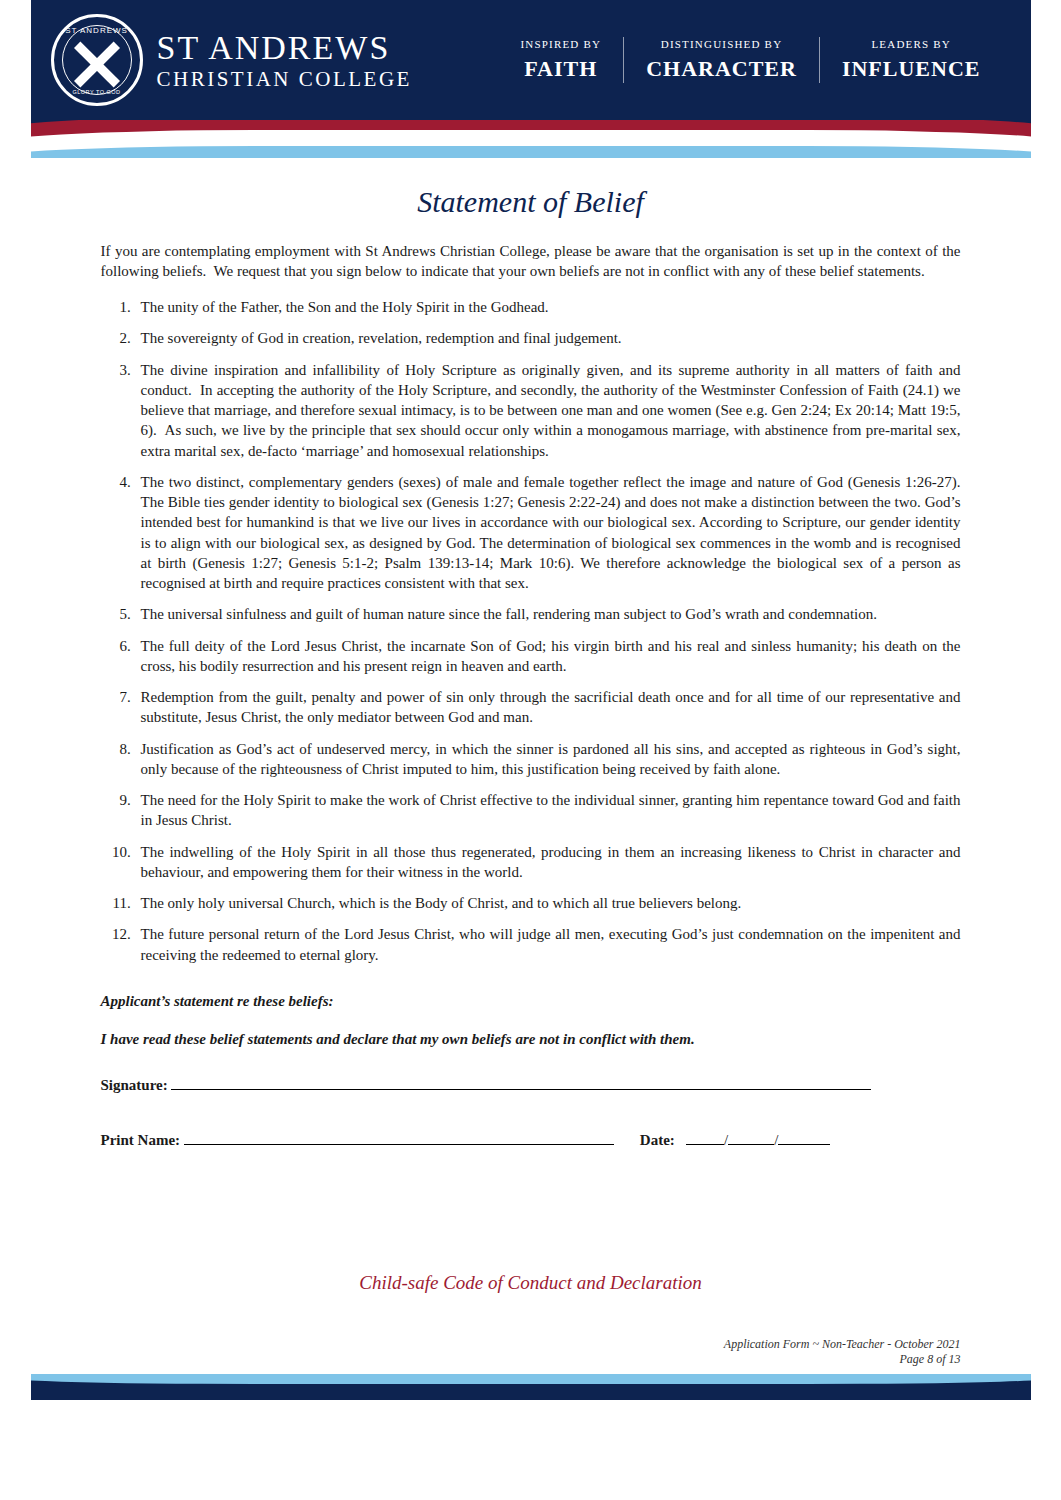ST ANDREWS
GLORY TO GOD
ST ANDREWS CHRISTIAN COLLEGE
Inspired by Faith
Distinguished by Character
Leaders by Influence
Statement of Belief
If you are contemplating employment with St Andrews Christian College, please be aware that the organisation is set up in the context of the following beliefs. We request that you sign below to indicate that your own beliefs are not in conflict with any of these belief statements.
The unity of the Father, the Son and the Holy Spirit in the Godhead.
The sovereignty of God in creation, revelation, redemption and final judgement.
The divine inspiration and infallibility of Holy Scripture as originally given, and its supreme authority in all matters of faith and conduct. In accepting the authority of the Holy Scripture, and secondly, the authority of the Westminster Confession of Faith (24.1) we believe that marriage, and therefore sexual intimacy, is to be between one man and one women (See e.g. Gen 2:24; Ex 20:14; Matt 19:5, 6). As such, we live by the principle that sex should occur only within a monogamous marriage, with abstinence from pre-marital sex, extra marital sex, de-facto ‘marriage’ and homosexual relationships.
The two distinct, complementary genders (sexes) of male and female together reflect the image and nature of God (Genesis 1:26-27). The Bible ties gender identity to biological sex (Genesis 1:27; Genesis 2:22-24) and does not make a distinction between the two. God’s intended best for humankind is that we live our lives in accordance with our biological sex. According to Scripture, our gender identity is to align with our biological sex, as designed by God. The determination of biological sex commences in the womb and is recognised at birth (Genesis 1:27; Genesis 5:1-2; Psalm 139:13-14; Mark 10:6). We therefore acknowledge the biological sex of a person as recognised at birth and require practices consistent with that sex.
The universal sinfulness and guilt of human nature since the fall, rendering man subject to God’s wrath and condemnation.
The full deity of the Lord Jesus Christ, the incarnate Son of God; his virgin birth and his real and sinless humanity; his death on the cross, his bodily resurrection and his present reign in heaven and earth.
Redemption from the guilt, penalty and power of sin only through the sacrificial death once and for all time of our representative and substitute, Jesus Christ, the only mediator between God and man.
Justification as God’s act of undeserved mercy, in which the sinner is pardoned all his sins, and accepted as righteous in God’s sight, only because of the righteousness of Christ imputed to him, this justification being received by faith alone.
The need for the Holy Spirit to make the work of Christ effective to the individual sinner, granting him repentance toward God and faith in Jesus Christ.
The indwelling of the Holy Spirit in all those thus regenerated, producing in them an increasing likeness to Christ in character and behaviour, and empowering them for their witness in the world.
The only holy universal Church, which is the Body of Christ, and to which all true believers belong.
The future personal return of the Lord Jesus Christ, who will judge all men, executing God’s just condemnation on the impenitent and receiving the redeemed to eternal glory.
Applicant’s statement re these beliefs:
I have read these belief statements and declare that my own beliefs are not in conflict with them.
Signature:
Print Name: Date: / /
Child-safe Code of Conduct and Declaration
Application Form ~ Non-Teacher - October 2021
Page 8 of 13